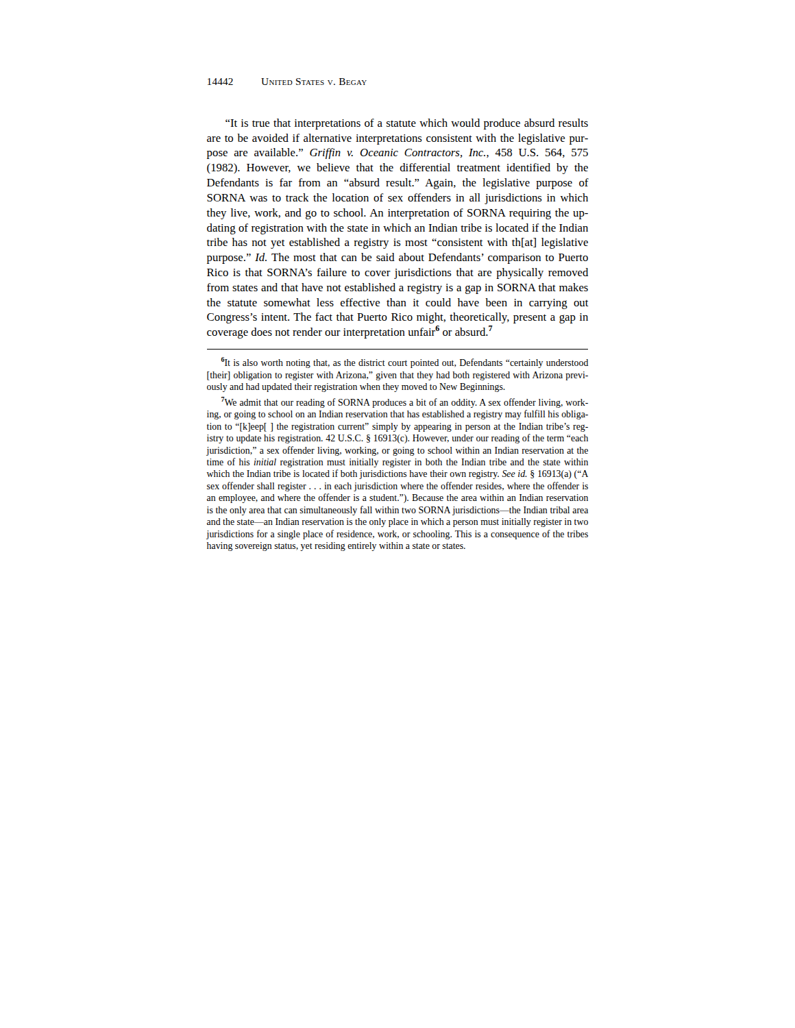14442 United States v. Begay
“It is true that interpretations of a statute which would produce absurd results are to be avoided if alternative interpretations consistent with the legislative purpose are available.” Griffin v. Oceanic Contractors, Inc., 458 U.S. 564, 575 (1982). However, we believe that the differential treatment identified by the Defendants is far from an “absurd result.” Again, the legislative purpose of SORNA was to track the location of sex offenders in all jurisdictions in which they live, work, and go to school. An interpretation of SORNA requiring the updating of registration with the state in which an Indian tribe is located if the Indian tribe has not yet established a registry is most “consistent with th[at] legislative purpose.” Id. The most that can be said about Defendants’ comparison to Puerto Rico is that SORNA’s failure to cover jurisdictions that are physically removed from states and that have not established a registry is a gap in SORNA that makes the statute somewhat less effective than it could have been in carrying out Congress’s intent. The fact that Puerto Rico might, theoretically, present a gap in coverage does not render our interpretation unfair6 or absurd.7
6It is also worth noting that, as the district court pointed out, Defendants “certainly understood [their] obligation to register with Arizona,” given that they had both registered with Arizona previously and had updated their registration when they moved to New Beginnings.
7We admit that our reading of SORNA produces a bit of an oddity. A sex offender living, working, or going to school on an Indian reservation that has established a registry may fulfill his obligation to “[k]eep[ ] the registration current” simply by appearing in person at the Indian tribe’s registry to update his registration. 42 U.S.C. § 16913(c). However, under our reading of the term “each jurisdiction,” a sex offender living, working, or going to school within an Indian reservation at the time of his initial registration must initially register in both the Indian tribe and the state within which the Indian tribe is located if both jurisdictions have their own registry. See id. § 16913(a) (“A sex offender shall register . . . in each jurisdiction where the offender resides, where the offender is an employee, and where the offender is a student.”). Because the area within an Indian reservation is the only area that can simultaneously fall within two SORNA jurisdictions—the Indian tribal area and the state—an Indian reservation is the only place in which a person must initially register in two jurisdictions for a single place of residence, work, or schooling. This is a consequence of the tribes having sovereign status, yet residing entirely within a state or states.